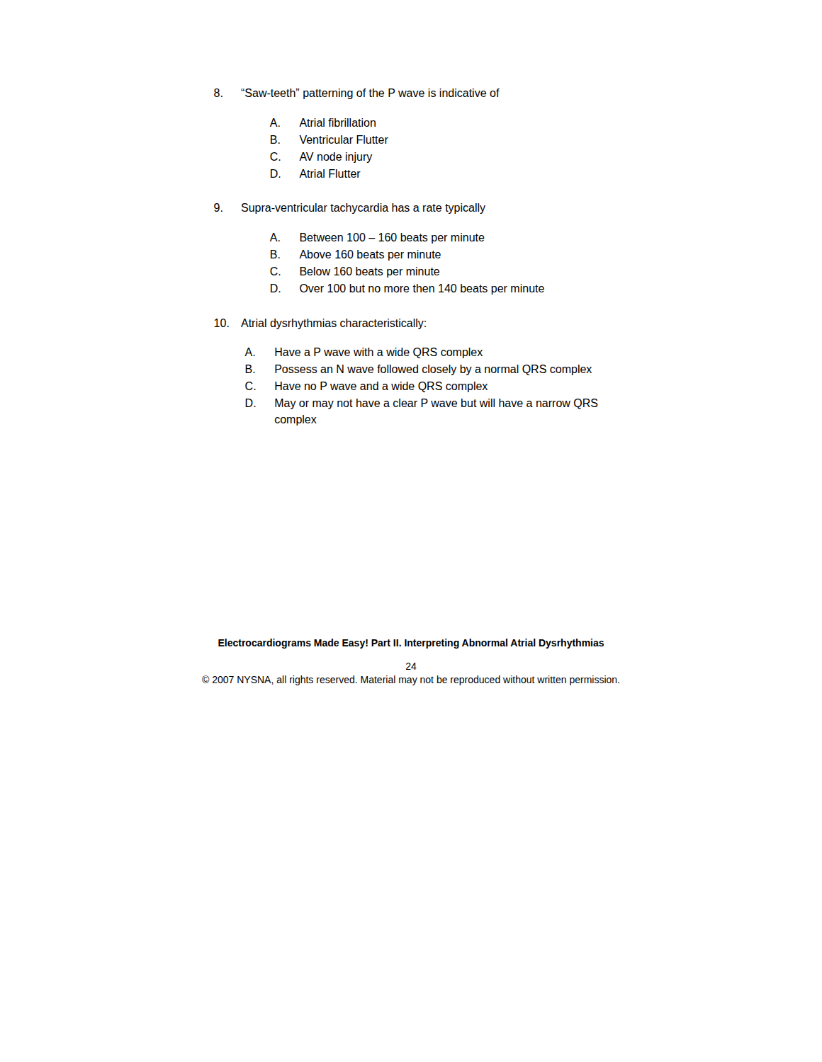8. “Saw-teeth” patterning of the P wave is indicative of
A. Atrial fibrillation
B. Ventricular Flutter
C. AV node injury
D. Atrial Flutter
9. Supra-ventricular tachycardia has a rate typically
A. Between 100 – 160 beats per minute
B. Above 160 beats per minute
C. Below 160 beats per minute
D. Over 100 but no more then 140 beats per minute
10. Atrial dysrhythmias characteristically:
A. Have a P wave with a wide QRS complex
B. Possess an N wave followed closely by a normal QRS complex
C. Have no P wave and a wide QRS complex
D. May or may not have a clear P wave but will have a narrow QRS complex
Electrocardiograms Made Easy! Part II. Interpreting Abnormal Atrial Dysrhythmias
24
© 2007 NYSNA, all rights reserved. Material may not be reproduced without written permission.